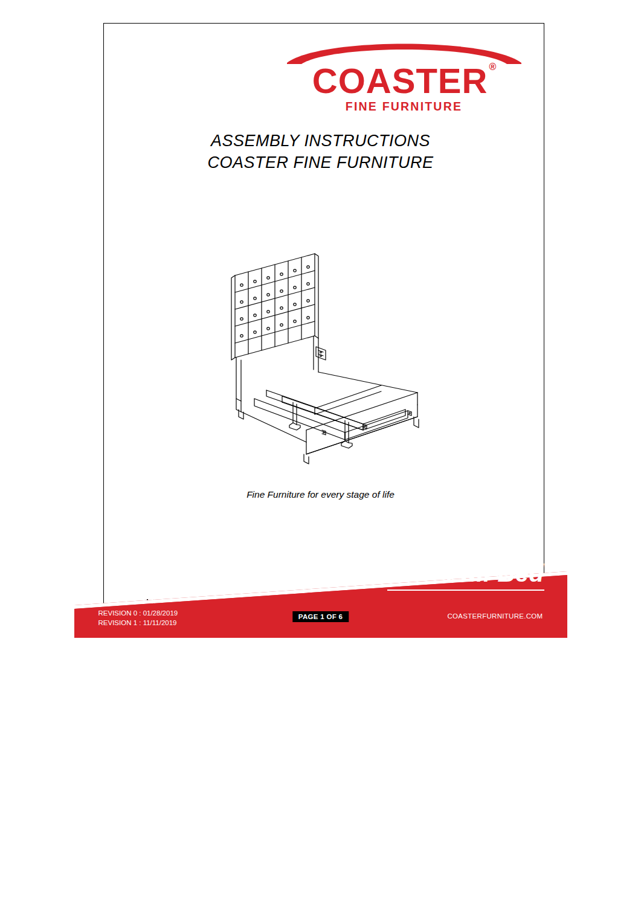COASTER®
FINE FURNITURE
ASSEMBLY INSTRUCTIONS
COASTER FINE FURNITURE
Fine Furniture for every stage of life
305747F
Full Bed
REVISION 0 : 01/28/2019
REVISION 1 : 11/11/2019
PAGE 1 OF 6
COASTERFURNITURE.COM